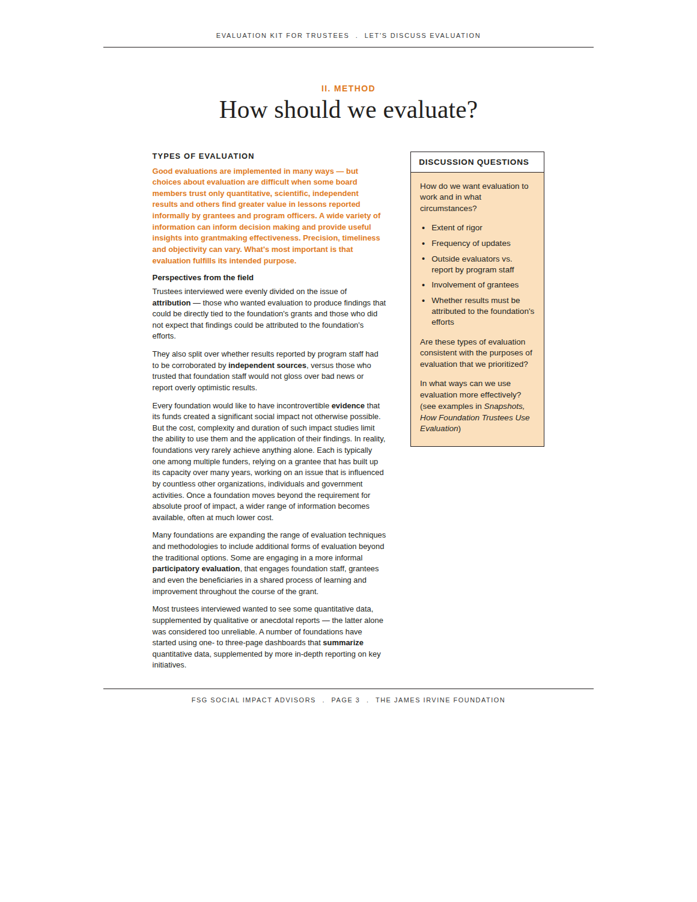Evaluation Kit for Trustees . Let's Discuss Evaluation
II. Method
How should we evaluate?
Types of Evaluation
Good evaluations are implemented in many ways — but choices about evaluation are difficult when some board members trust only quantitative, scientific, independent results and others find greater value in lessons reported informally by grantees and program officers. A wide variety of information can inform decision making and provide useful insights into grantmaking effectiveness. Precision, timeliness and objectivity can vary. What's most important is that evaluation fulfills its intended purpose.
Perspectives from the field
Trustees interviewed were evenly divided on the issue of attribution — those who wanted evaluation to produce findings that could be directly tied to the foundation's grants and those who did not expect that findings could be attributed to the foundation's efforts.
They also split over whether results reported by program staff had to be corroborated by independent sources, versus those who trusted that foundation staff would not gloss over bad news or report overly optimistic results.
Every foundation would like to have incontrovertible evidence that its funds created a significant social impact not otherwise possible. But the cost, complexity and duration of such impact studies limit the ability to use them and the application of their findings. In reality, foundations very rarely achieve anything alone. Each is typically one among multiple funders, relying on a grantee that has built up its capacity over many years, working on an issue that is influenced by countless other organizations, individuals and government activities. Once a foundation moves beyond the requirement for absolute proof of impact, a wider range of information becomes available, often at much lower cost.
Many foundations are expanding the range of evaluation techniques and methodologies to include additional forms of evaluation beyond the traditional options. Some are engaging in a more informal participatory evaluation, that engages foundation staff, grantees and even the beneficiaries in a shared process of learning and improvement throughout the course of the grant.
Most trustees interviewed wanted to see some quantitative data, supplemented by qualitative or anecdotal reports — the latter alone was considered too unreliable. A number of foundations have started using one- to three-page dashboards that summarize quantitative data, supplemented by more in-depth reporting on key initiatives.
Discussion Questions
How do we want evaluation to work and in what circumstances?
Extent of rigor
Frequency of updates
Outside evaluators vs. report by program staff
Involvement of grantees
Whether results must be attributed to the foundation's efforts
Are these types of evaluation consistent with the purposes of evaluation that we prioritized?
In what ways can we use evaluation more effectively? (see examples in Snapshots, How Foundation Trustees Use Evaluation)
FSG Social Impact Advisors . Page 3 . The James Irvine Foundation